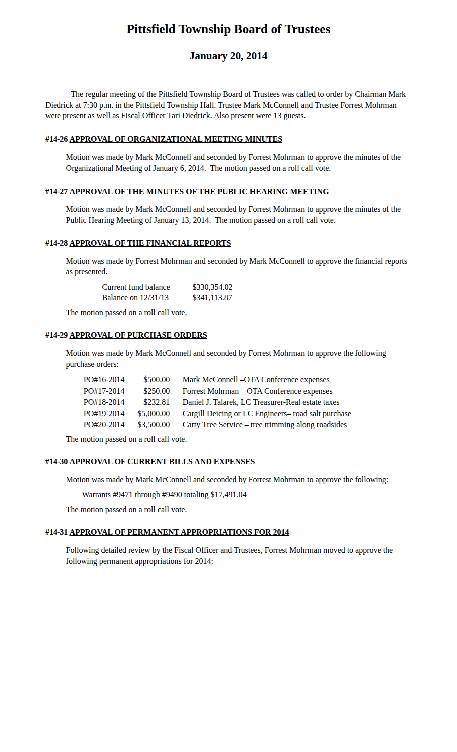Pittsfield Township Board of Trustees
January 20, 2014
The regular meeting of the Pittsfield Township Board of Trustees was called to order by Chairman Mark Diedrick at 7:30 p.m. in the Pittsfield Township Hall. Trustee Mark McConnell and Trustee Forrest Mohrman were present as well as Fiscal Officer Tari Diedrick. Also present were 13 guests.
#14-26 APPROVAL OF ORGANIZATIONAL MEETING MINUTES
Motion was made by Mark McConnell and seconded by Forrest Mohrman to approve the minutes of the Organizational Meeting of January 6, 2014. The motion passed on a roll call vote.
#14-27 APPROVAL OF THE MINUTES OF THE PUBLIC HEARING MEETING
Motion was made by Mark McConnell and seconded by Forrest Mohrman to approve the minutes of the Public Hearing Meeting of January 13, 2014. The motion passed on a roll call vote.
#14-28 APPROVAL OF THE FINANCIAL REPORTS
Motion was made by Forrest Mohrman and seconded by Mark McConnell to approve the financial reports as presented.
| Current fund balance | $330,354.02 |
| Balance on 12/31/13 | $341,113.87 |
The motion passed on a roll call vote.
#14-29 APPROVAL OF PURCHASE ORDERS
Motion was made by Mark McConnell and seconded by Forrest Mohrman to approve the following purchase orders:
| PO#16-2014 | $500.00 | Mark McConnell –OTA Conference expenses |
| PO#17-2014 | $250.00 | Forrest Mohrman – OTA Conference expenses |
| PO#18-2014 | $232.81 | Daniel J. Talarek, LC Treasurer-Real estate taxes |
| PO#19-2014 | $5,000.00 | Cargill Deicing or LC Engineers– road salt purchase |
| PO#20-2014 | $3,500.00 | Carty Tree Service – tree trimming along roadsides |
The motion passed on a roll call vote.
#14-30 APPROVAL OF CURRENT BILLS AND EXPENSES
Motion was made by Mark McConnell and seconded by Forrest Mohrman to approve the following:
Warrants #9471 through #9490 totaling $17,491.04
The motion passed on a roll call vote.
#14-31 APPROVAL OF PERMANENT APPROPRIATIONS FOR 2014
Following detailed review by the Fiscal Officer and Trustees, Forrest Mohrman moved to approve the following permanent appropriations for 2014: